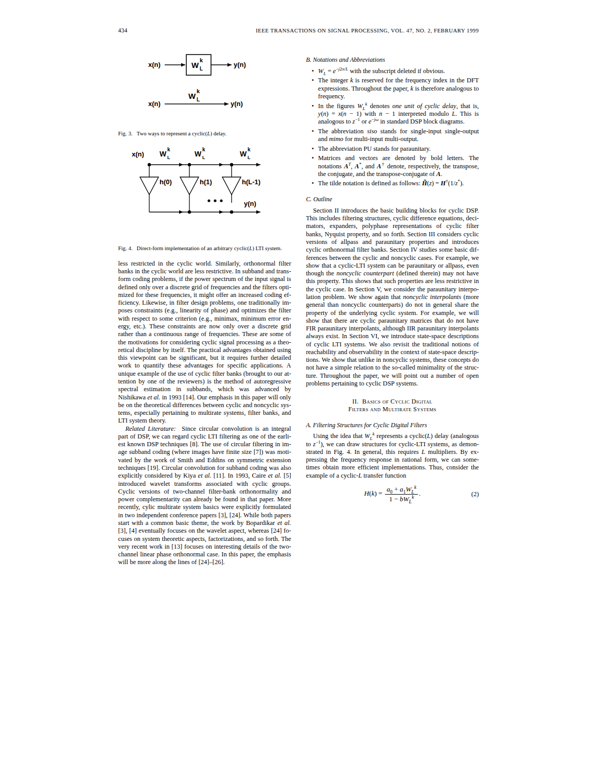434
IEEE TRANSACTIONS ON SIGNAL PROCESSING, VOL. 47, NO. 2, FEBRUARY 1999
x(n) W L k y(n) x(n) W L k y(n)
Fig. 3. Two ways to represent a cyclic(L) delay.
x(n) W L k W L k W L k h(0) h(1) h(L-1) y(n)
Fig. 4. Direct-form implementation of an arbitrary cyclic(L) LTI system.
less restricted in the cyclic world. Similarly, orthonormal filter banks in the cyclic world are less restrictive. In subband and transform coding problems, if the power spectrum of the input signal is defined only over a discrete grid of frequencies and the filters optimized for these frequencies, it might offer an increased coding efficiency. Likewise, in filter design problems, one traditionally imposes constraints (e.g., linearity of phase) and optimizes the filter with respect to some criterion (e.g., minimax, minimum error energy, etc.). These constraints are now only over a discrete grid rather than a continuous range of frequencies. These are some of the motivations for considering cyclic signal processing as a theoretical discipline by itself. The practical advantages obtained using this viewpoint can be significant, but it requires further detailed work to quantify these advantages for specific applications. A unique example of the use of cyclic filter banks (brought to our attention by one of the reviewers) is the method of autoregressive spectral estimation in subbands, which was advanced by Nishikawa et al. in 1993 [14]. Our emphasis in this paper will only be on the theoretical differences between cyclic and noncyclic systems, especially pertaining to multirate systems, filter banks, and LTI system theory.
Related Literature: Since circular convolution is an integral part of DSP, we can regard cyclic LTI filtering as one of the earliest known DSP techniques [8]. The use of circular filtering in image subband coding (where images have finite size [7]) was motivated by the work of Smith and Eddins on symmetric extension techniques [19]. Circular convolution for subband coding was also explicitly considered by Kiya et al. [11]. In 1993, Caire et al. [5] introduced wavelet transforms associated with cyclic groups. Cyclic versions of two-channel filter-bank orthonormality and power complementarity can already be found in that paper. More recently, cylic multirate system basics were explicitly formulated in two independent conference papers [3], [24]. While both papers start with a common basic theme, the work by Bopardikar et al. [3], [4] eventually focuses on the wavelet aspect, whereas [24] focuses on system theoretic aspects, factorizations, and so forth. The very recent work in [13] focuses on interesting details of the two-channel linear phase orthonormal case. In this paper, the emphasis will be more along the lines of [24]–[26].
B. Notations and Abbreviations
WL = e−j2π/L with the subscript deleted if obvious.
The integer k is reserved for the frequency index in the DFT expressions. Throughout the paper, k is therefore analogous to frequency.
In the figures WLk denotes one unit of cyclic delay, that is, y(n) = x(n − 1) with n − 1 interpreted modulo L. This is analogous to z−1 or e−jω in standard DSP block diagrams.
The abbreviation siso stands for single-input single-output and mimo for multi-input multi-output.
The abbreviation PU stands for paraunitary.
Matrices and vectors are denoted by bold letters. The notations AT, A*, and A† denote, respectively, the transpose, the conjugate, and the transpose-conjugate of A.
The tilde notation is defined as follows: H̃(z) = H†(1/z*).
C. Outline
Section II introduces the basic building blocks for cyclic DSP. This includes filtering structures, cyclic difference equations, decimators, expanders, polyphase representations of cyclic filter banks, Nyquist property, and so forth. Section III considers cyclic versions of allpass and paraunitary properties and introduces cyclic orthonormal filter banks. Section IV studies some basic differences between the cyclic and noncyclic cases. For example, we show that a cyclic-LTI system can be paraunitary or allpass, even though the noncyclic counterpart (defined therein) may not have this property. This shows that such properties are less restrictive in the cyclic case. In Section V, we consider the paraunitary interpolation problem. We show again that noncyclic interpolants (more general than noncyclic counterparts) do not in general share the property of the underlying cyclic system. For example, we will show that there are cyclic paraunitary matrices that do not have FIR paraunitary interpolants, although IIR paraunitary interpolants always exist. In Section VI, we introduce state-space descriptions of cyclic LTI systems. We also revisit the traditional notions of reachability and observability in the context of state-space descriptions. We show that unlike in noncyclic systems, these concepts do not have a simple relation to the so-called minimality of the structure. Throughout the paper, we will point out a number of open problems pertaining to cyclic DSP systems.
II. Basics of Cyclic Digital
Filters and Multirate Systems
A. Filtering Structures for Cyclic Digital Filters
Using the idea that WLk represents a cyclic(L) delay (analogous to z−1), we can draw structures for cyclic-LTI systems, as demonstrated in Fig. 4. In general, this requires L multipliers. By expressing the frequency response in rational form, we can sometimes obtain more efficient implementations. Thus, consider the example of a cyclic-L transfer function
H(k) = a0 + a1WLk 1 − bWLk . (2)